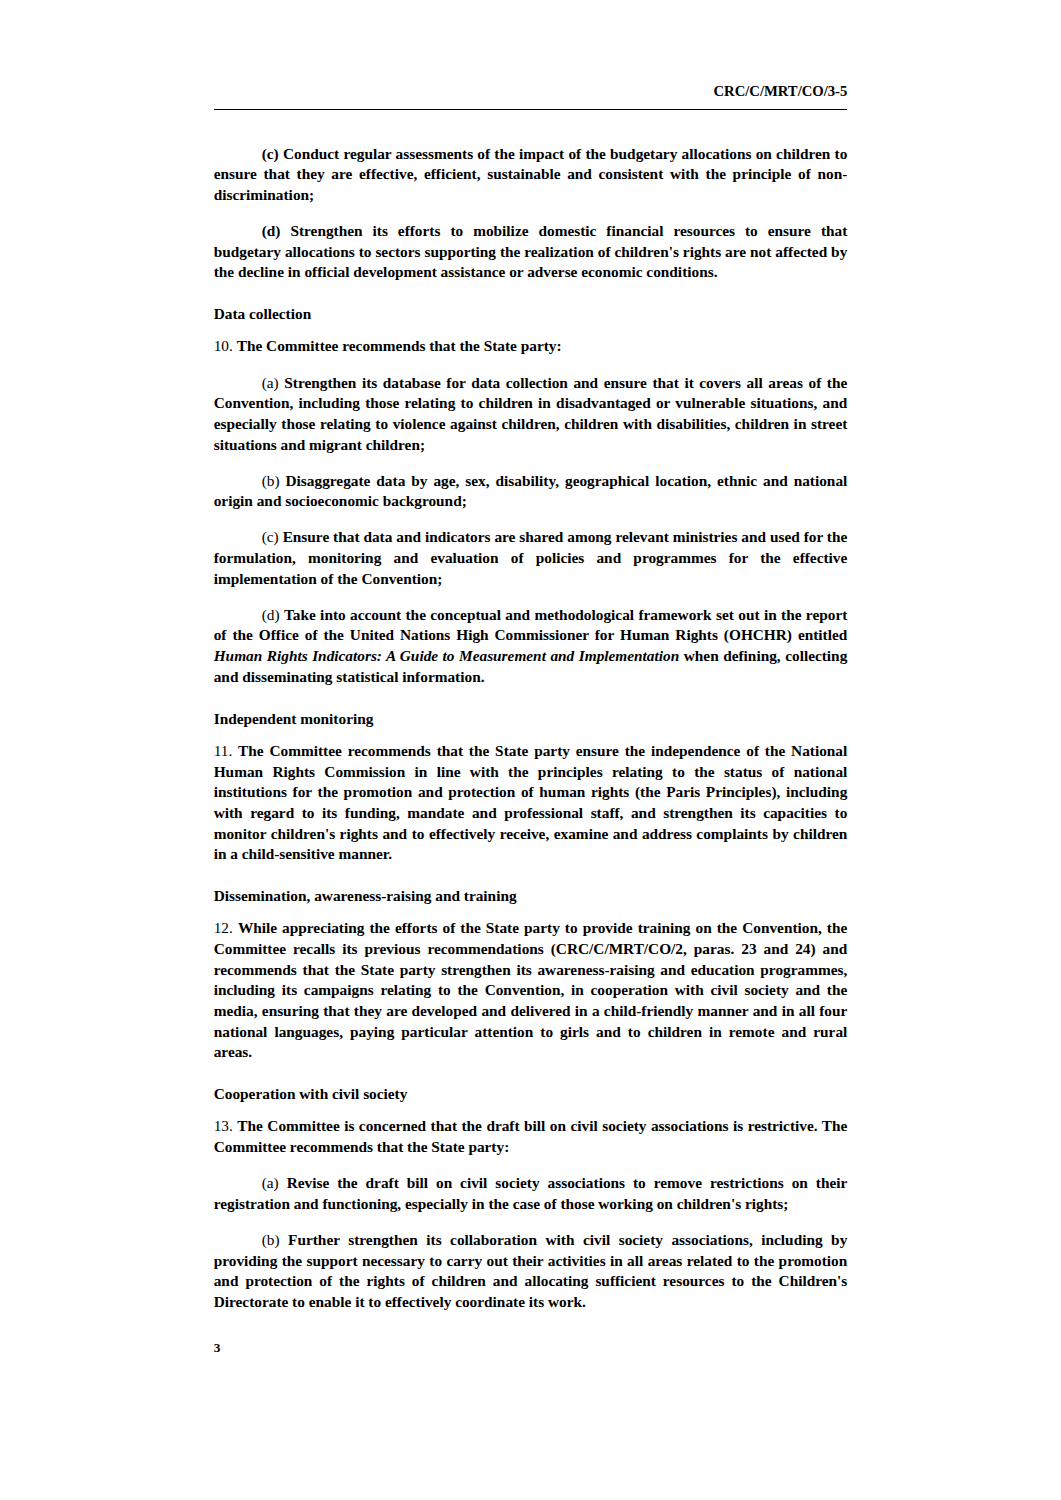CRC/C/MRT/CO/3-5
(c) Conduct regular assessments of the impact of the budgetary allocations on children to ensure that they are effective, efficient, sustainable and consistent with the principle of non-discrimination;
(d) Strengthen its efforts to mobilize domestic financial resources to ensure that budgetary allocations to sectors supporting the realization of children's rights are not affected by the decline in official development assistance or adverse economic conditions.
Data collection
10. The Committee recommends that the State party:
(a) Strengthen its database for data collection and ensure that it covers all areas of the Convention, including those relating to children in disadvantaged or vulnerable situations, and especially those relating to violence against children, children with disabilities, children in street situations and migrant children;
(b) Disaggregate data by age, sex, disability, geographical location, ethnic and national origin and socioeconomic background;
(c) Ensure that data and indicators are shared among relevant ministries and used for the formulation, monitoring and evaluation of policies and programmes for the effective implementation of the Convention;
(d) Take into account the conceptual and methodological framework set out in the report of the Office of the United Nations High Commissioner for Human Rights (OHCHR) entitled Human Rights Indicators: A Guide to Measurement and Implementation when defining, collecting and disseminating statistical information.
Independent monitoring
11. The Committee recommends that the State party ensure the independence of the National Human Rights Commission in line with the principles relating to the status of national institutions for the promotion and protection of human rights (the Paris Principles), including with regard to its funding, mandate and professional staff, and strengthen its capacities to monitor children's rights and to effectively receive, examine and address complaints by children in a child-sensitive manner.
Dissemination, awareness-raising and training
12. While appreciating the efforts of the State party to provide training on the Convention, the Committee recalls its previous recommendations (CRC/C/MRT/CO/2, paras. 23 and 24) and recommends that the State party strengthen its awareness-raising and education programmes, including its campaigns relating to the Convention, in cooperation with civil society and the media, ensuring that they are developed and delivered in a child-friendly manner and in all four national languages, paying particular attention to girls and to children in remote and rural areas.
Cooperation with civil society
13. The Committee is concerned that the draft bill on civil society associations is restrictive. The Committee recommends that the State party:
(a) Revise the draft bill on civil society associations to remove restrictions on their registration and functioning, especially in the case of those working on children's rights;
(b) Further strengthen its collaboration with civil society associations, including by providing the support necessary to carry out their activities in all areas related to the promotion and protection of the rights of children and allocating sufficient resources to the Children's Directorate to enable it to effectively coordinate its work.
3